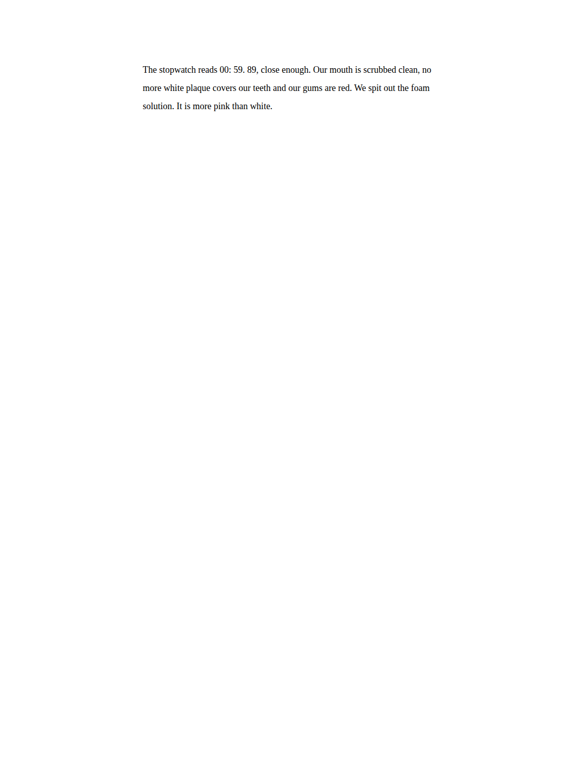The stopwatch reads 00: 59. 89, close enough. Our mouth is scrubbed clean, no more white plaque covers our teeth and our gums are red. We spit out the foam solution. It is more pink than white.